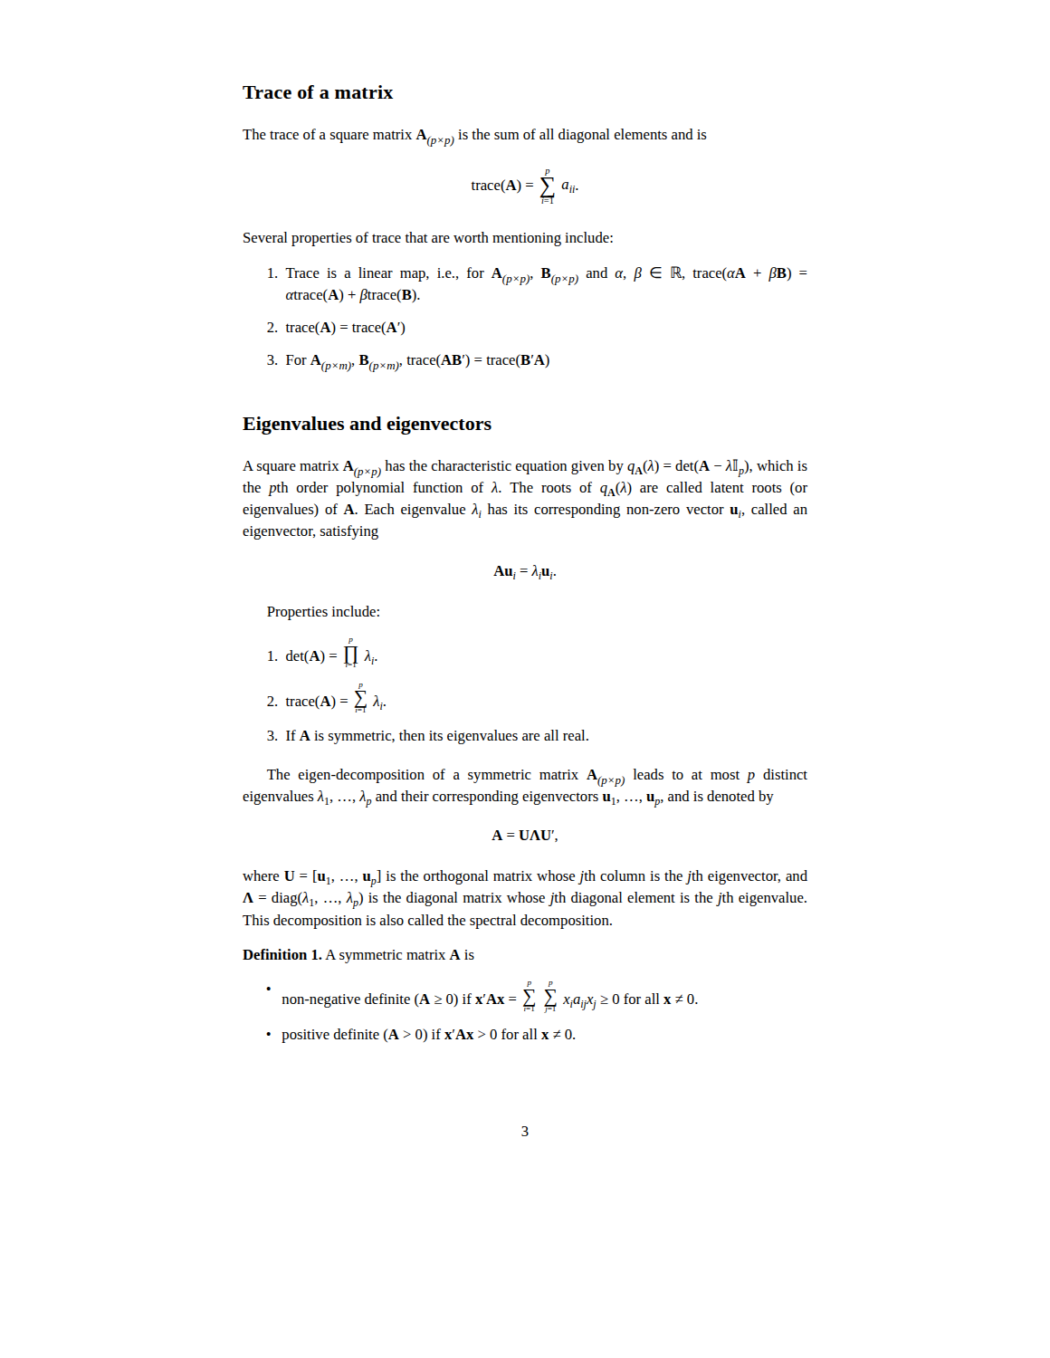Trace of a matrix
The trace of a square matrix A(p×p) is the sum of all diagonal elements and is
trace(A) = p∑i=1 aii.
Several properties of trace that are worth mentioning include:
Trace is a linear map, i.e., for A(p×p), B(p×p) and α, β ∈ ℝ, trace(αA + βB) = αtrace(A) + βtrace(B).
trace(A) = trace(A′)
For A(p×m), B(p×m), trace(AB′) = trace(B′A)
Eigenvalues and eigenvectors
A square matrix A(p×p) has the characteristic equation given by qA(λ) = det(A − λ𝕀p), which is the pth order polynomial function of λ. The roots of qA(λ) are called latent roots (or eigenvalues) of A. Each eigenvalue λi has its corresponding non-zero vector ui, called an eigenvector, satisfying
Aui = λiui.
Properties include:
det(A) = p∏i=1 λi.
trace(A) = p∑i=1 λi.
If A is symmetric, then its eigenvalues are all real.
The eigen-decomposition of a symmetric matrix A(p×p) leads to at most p distinct eigenvalues λ1, …, λp and their corresponding eigenvectors u1, …, up, and is denoted by
A = UΛU′,
where U = [u1, …, up] is the orthogonal matrix whose jth column is the jth eigenvector, and Λ = diag(λ1, …, λp) is the diagonal matrix whose jth diagonal element is the jth eigenvalue. This decomposition is also called the spectral decomposition.
Definition 1. A symmetric matrix A is
non-negative definite (A ≥ 0) if x′Ax = p∑i=1 p∑j=1 xiaijxj ≥ 0 for all x ≠ 0.
positive definite (A > 0) if x′Ax > 0 for all x ≠ 0.
3